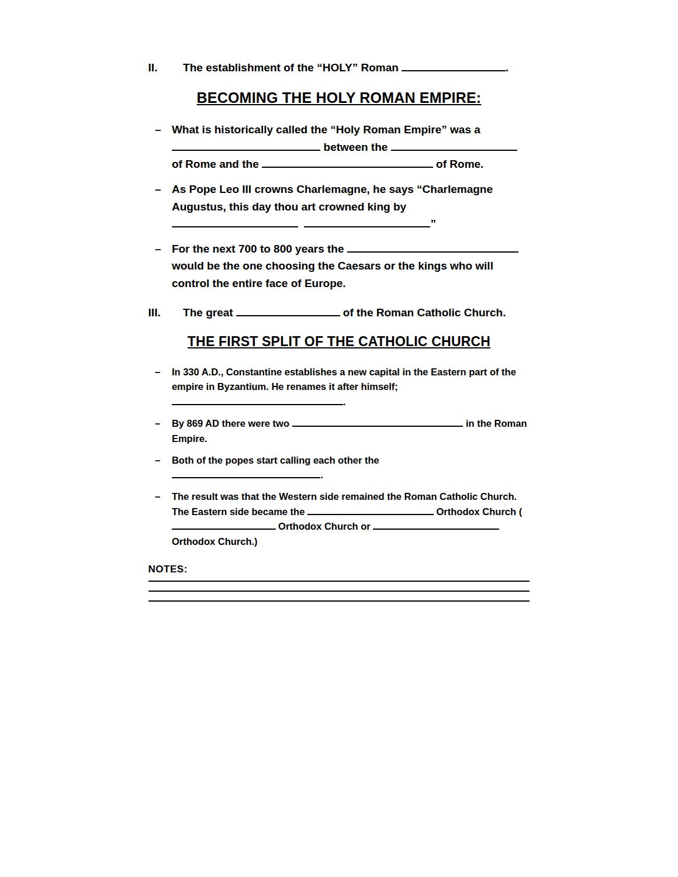II. The establishment of the “HOLY” Roman .
BECOMING THE HOLY ROMAN EMPIRE:
What is historically called the “Holy Roman Empire” was a between the of Rome and the of Rome.
As Pope Leo III crowns Charlemagne, he says “Charlemagne Augustus, this day thou art crowned king by ”
For the next 700 to 800 years the would be the one choosing the Caesars or the kings who will control the entire face of Europe.
III. The great of the Roman Catholic Church.
THE FIRST SPLIT OF THE CATHOLIC CHURCH
In 330 A.D., Constantine establishes a new capital in the Eastern part of the empire in Byzantium. He renames it after himself; .
By 869 AD there were two in the Roman Empire.
Both of the popes start calling each other the .
The result was that the Western side remained the Roman Catholic Church. The Eastern side became the Orthodox Church ( Orthodox Church or Orthodox Church.)
NOTES: